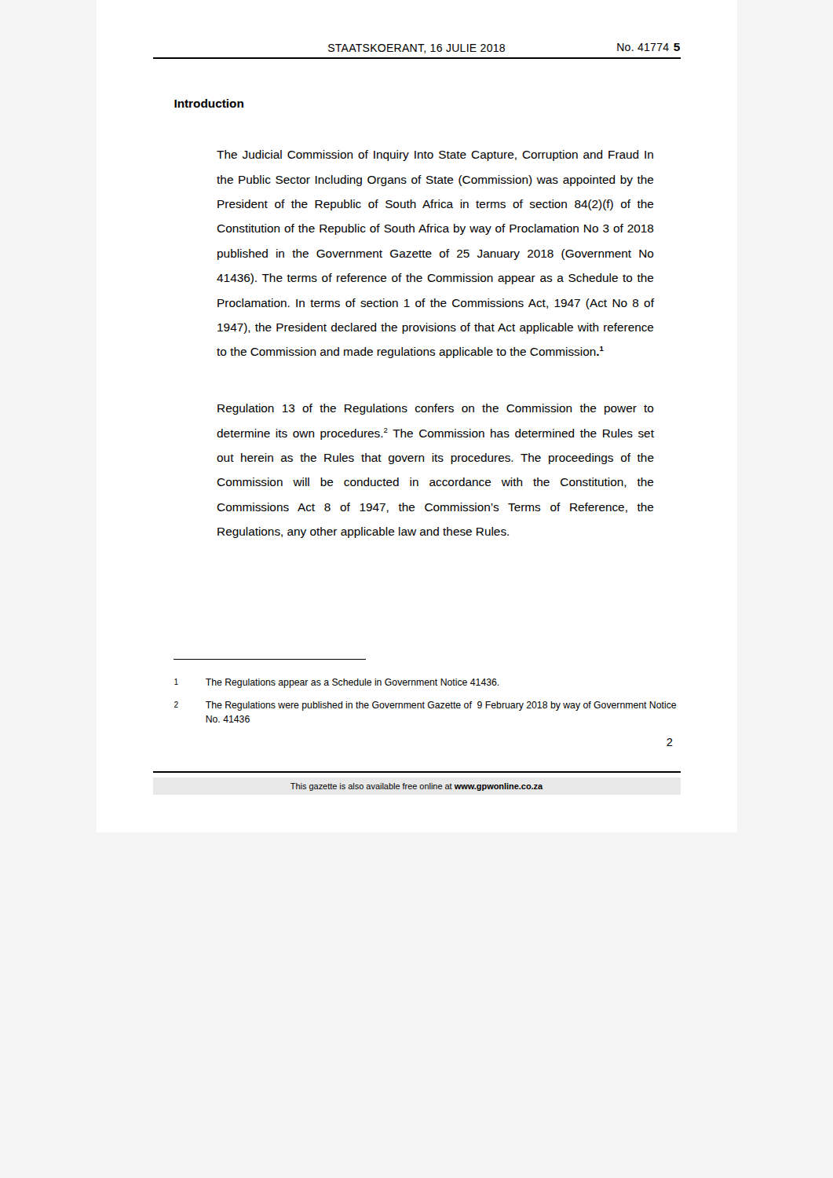STAATSKOERANT, 16 JULIE 2018
No. 417745
Introduction
The Judicial Commission of Inquiry Into State Capture, Corruption and Fraud In the Public Sector Including Organs of State (Commission) was appointed by the President of the Republic of South Africa in terms of section 84(2)(f) of the Constitution of the Republic of South Africa by way of Proclamation No 3 of 2018 published in the Government Gazette of 25 January 2018 (Government No 41436). The terms of reference of the Commission appear as a Schedule to the Proclamation. In terms of section 1 of the Commissions Act, 1947 (Act No 8 of 1947), the President declared the provisions of that Act applicable with reference to the Commission and made regulations applicable to the Commission.1
Regulation 13 of the Regulations confers on the Commission the power to determine its own procedures.2 The Commission has determined the Rules set out herein as the Rules that govern its procedures. The proceedings of the Commission will be conducted in accordance with the Constitution, the Commissions Act 8 of 1947, the Commission’s Terms of Reference, the Regulations, any other applicable law and these Rules.
1
The Regulations appear as a Schedule in Government Notice 41436.
2
The Regulations were published in the Government Gazette of 9 February 2018 by way of Government Notice No. 41436
2
This gazette is also available free online at www.gpwonline.co.za